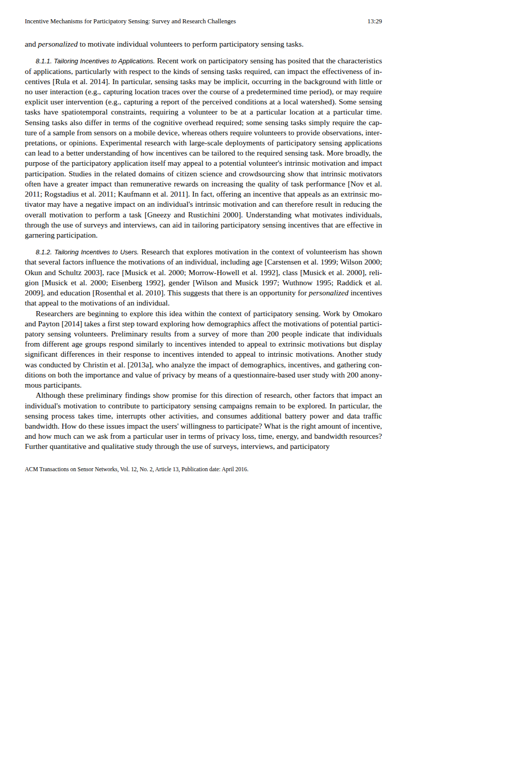Incentive Mechanisms for Participatory Sensing: Survey and Research Challenges 13:29
and personalized to motivate individual volunteers to perform participatory sensing tasks.
8.1.1. Tailoring Incentives to Applications.
Recent work on participatory sensing has posited that the characteristics of applications, particularly with respect to the kinds of sensing tasks required, can impact the effectiveness of incentives [Rula et al. 2014]. In particular, sensing tasks may be implicit, occurring in the background with little or no user interaction (e.g., capturing location traces over the course of a predetermined time period), or may require explicit user intervention (e.g., capturing a report of the perceived conditions at a local watershed). Some sensing tasks have spatiotemporal constraints, requiring a volunteer to be at a particular location at a particular time. Sensing tasks also differ in terms of the cognitive overhead required; some sensing tasks simply require the capture of a sample from sensors on a mobile device, whereas others require volunteers to provide observations, interpretations, or opinions. Experimental research with large-scale deployments of participatory sensing applications can lead to a better understanding of how incentives can be tailored to the required sensing task. More broadly, the purpose of the participatory application itself may appeal to a potential volunteer's intrinsic motivation and impact participation. Studies in the related domains of citizen science and crowdsourcing show that intrinsic motivators often have a greater impact than remunerative rewards on increasing the quality of task performance [Nov et al. 2011; Rogstadius et al. 2011; Kaufmann et al. 2011]. In fact, offering an incentive that appeals as an extrinsic motivator may have a negative impact on an individual's intrinsic motivation and can therefore result in reducing the overall motivation to perform a task [Gneezy and Rustichini 2000]. Understanding what motivates individuals, through the use of surveys and interviews, can aid in tailoring participatory sensing incentives that are effective in garnering participation.
8.1.2. Tailoring Incentives to Users.
Research that explores motivation in the context of volunteerism has shown that several factors influence the motivations of an individual, including age [Carstensen et al. 1999; Wilson 2000; Okun and Schultz 2003], race [Musick et al. 2000; Morrow-Howell et al. 1992], class [Musick et al. 2000], religion [Musick et al. 2000; Eisenberg 1992], gender [Wilson and Musick 1997; Wuthnow 1995; Raddick et al. 2009], and education [Rosenthal et al. 2010]. This suggests that there is an opportunity for personalized incentives that appeal to the motivations of an individual.
Researchers are beginning to explore this idea within the context of participatory sensing. Work by Omokaro and Payton [2014] takes a first step toward exploring how demographics affect the motivations of potential participatory sensing volunteers. Preliminary results from a survey of more than 200 people indicate that individuals from different age groups respond similarly to incentives intended to appeal to extrinsic motivations but display significant differences in their response to incentives intended to appeal to intrinsic motivations. Another study was conducted by Christin et al. [2013a], who analyze the impact of demographics, incentives, and gathering conditions on both the importance and value of privacy by means of a questionnaire-based user study with 200 anonymous participants.
Although these preliminary findings show promise for this direction of research, other factors that impact an individual's motivation to contribute to participatory sensing campaigns remain to be explored. In particular, the sensing process takes time, interrupts other activities, and consumes additional battery power and data traffic bandwidth. How do these issues impact the users' willingness to participate? What is the right amount of incentive, and how much can we ask from a particular user in terms of privacy loss, time, energy, and bandwidth resources? Further quantitative and qualitative study through the use of surveys, interviews, and participatory
ACM Transactions on Sensor Networks, Vol. 12, No. 2, Article 13, Publication date: April 2016.